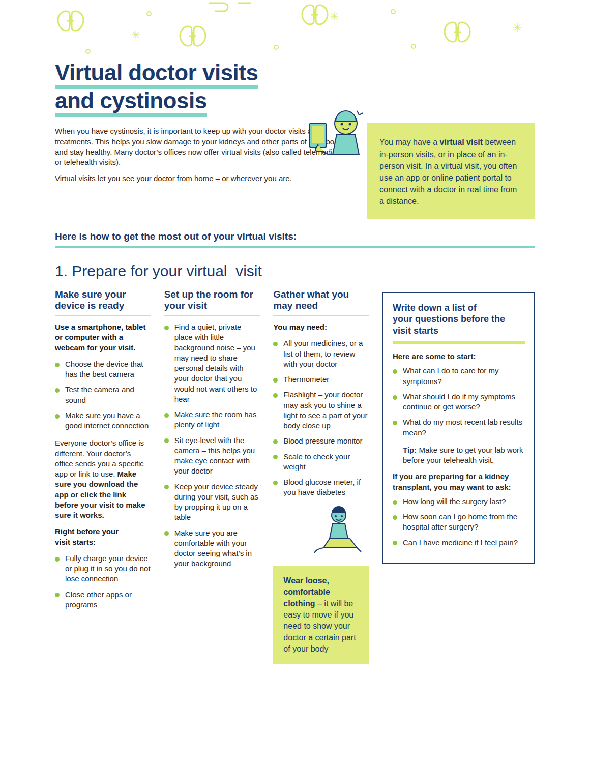✳
✳
✳
Virtual doctor visits
and cystinosis
When you have cystinosis, it is important to keep up with your doctor visits and treatments. This helps you slow damage to your kidneys and other parts of your body and stay healthy. Many doctor’s offices now offer virtual visits (also called telemedicine or telehealth visits).
Virtual visits let you see your doctor from home – or wherever you are.
You may have a virtual visit between in-person visits, or in place of an in-person visit. In a virtual visit, you often use an app or online patient portal to connect with a doctor in real time from a distance.
Here is how to get the most out of your virtual visits:
1. Prepare for your virtual visit
Make sure your
device is ready
Use a smartphone, tablet or computer with a webcam for your visit.
Choose the device that has the best camera
Test the camera and sound
Make sure you have a good internet connection
Everyone doctor’s office is different. Your doctor’s office sends you a specific app or link to use. Make sure you download the app or click the link before your visit to make sure it works.
Right before your
visit starts:
Fully charge your device or plug it in so you do not lose connection
Close other apps or programs
Set up the room for
your visit
Find a quiet, private place with little background noise – you may need to share personal details with your doctor that you would not want others to hear
Make sure the room has plenty of light
Sit eye-level with the camera – this helps you make eye contact with your doctor
Keep your device steady during your visit, such as by propping it up on a table
Make sure you are comfortable with your doctor seeing what’s in your background
Gather what you
may need
You may need:
All your medicines, or a list of them, to review with your doctor
Thermometer
Flashlight – your doctor may ask you to shine a light to see a part of your body close up
Blood pressure monitor
Scale to check your weight
Blood glucose meter, if you have diabetes
Wear loose, comfortable clothing – it will be easy to move if you need to show your doctor a certain part of your body
Write down a list of
your questions before the
visit starts
Here are some to start:
What can I do to care for my symptoms?
What should I do if my symptoms continue or get worse?
What do my most recent lab results mean?
Tip: Make sure to get your lab work before your telehealth visit.
If you are preparing for a kidney transplant, you may want to ask:
How long will the surgery last?
How soon can I go home from the hospital after surgery?
Can I have medicine if I feel pain?